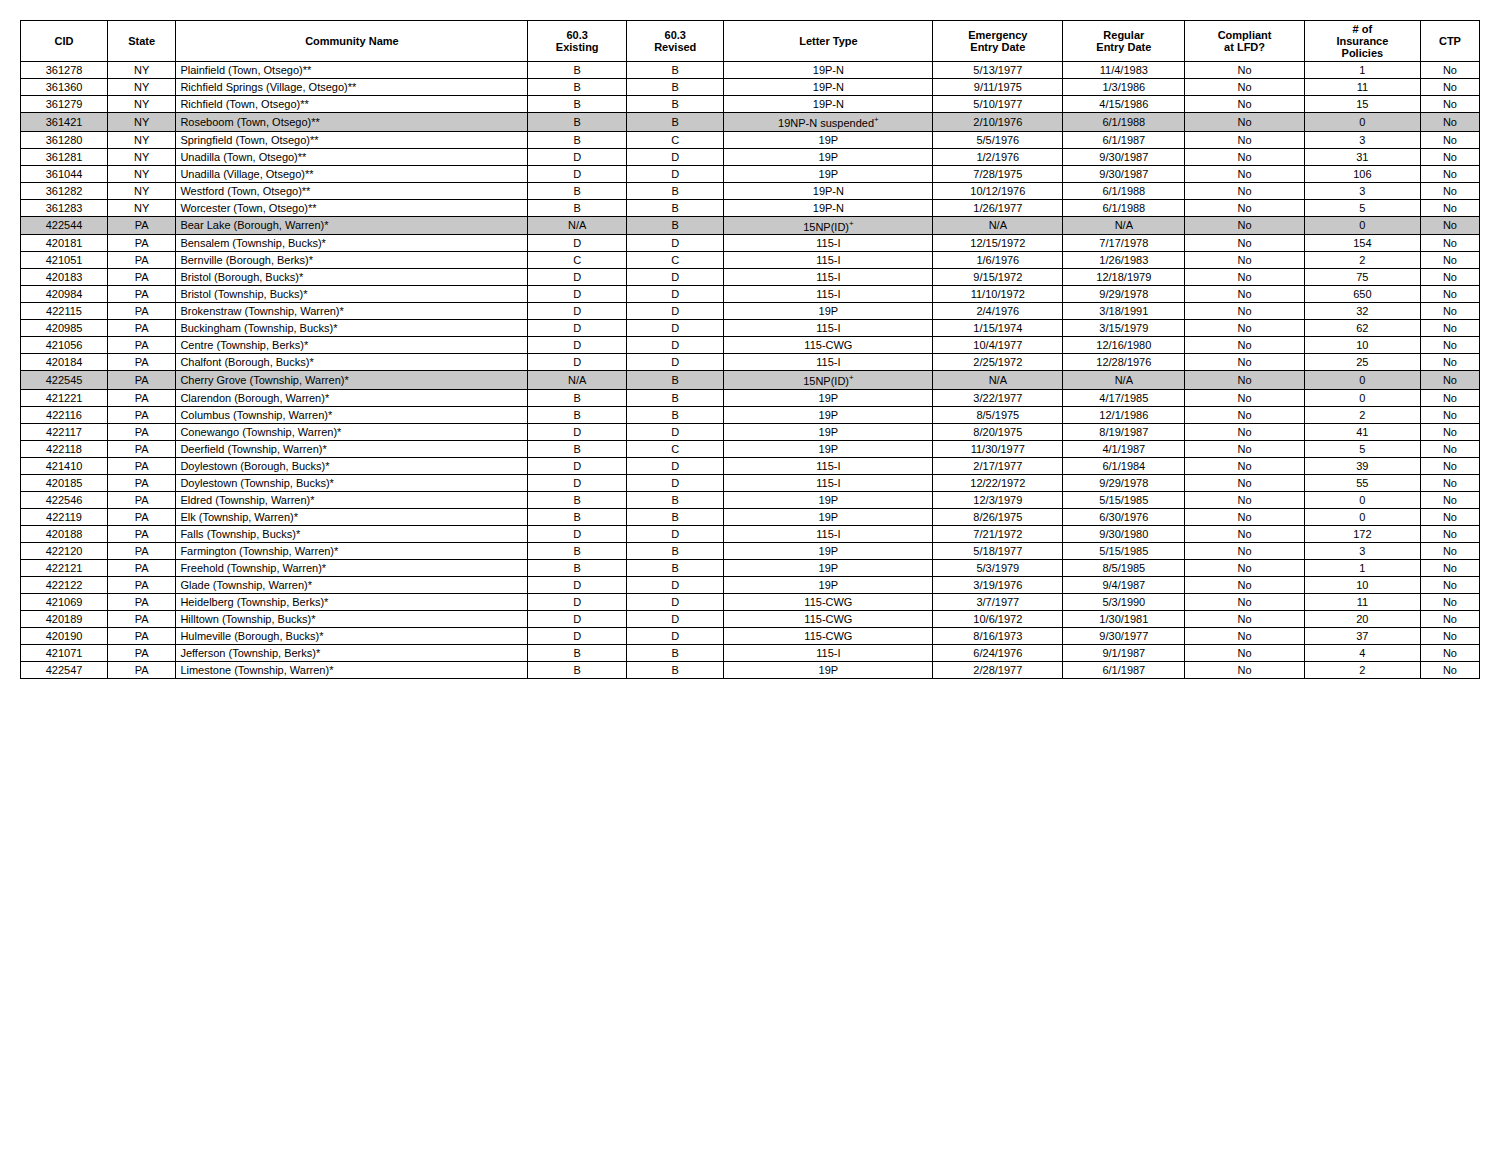| CID | State | Community Name | 60.3 Existing | 60.3 Revised | Letter Type | Emergency Entry Date | Regular Entry Date | Compliant at LFD? | # of Insurance Policies | CTP |
| --- | --- | --- | --- | --- | --- | --- | --- | --- | --- | --- |
| 361278 | NY | Plainfield (Town, Otsego)** | B | B | 19P-N | 5/13/1977 | 11/4/1983 | No | 1 | No |
| 361360 | NY | Richfield Springs (Village, Otsego)** | B | B | 19P-N | 9/11/1975 | 1/3/1986 | No | 11 | No |
| 361279 | NY | Richfield (Town, Otsego)** | B | B | 19P-N | 5/10/1977 | 4/15/1986 | No | 15 | No |
| 361421 | NY | Roseboom (Town, Otsego)** | B | B | 19NP-N suspended + | 2/10/1976 | 6/1/1988 | No | 0 | No |
| 361280 | NY | Springfield (Town, Otsego)** | B | C | 19P | 5/5/1976 | 6/1/1987 | No | 3 | No |
| 361281 | NY | Unadilla (Town, Otsego)** | D | D | 19P | 1/2/1976 | 9/30/1987 | No | 31 | No |
| 361044 | NY | Unadilla (Village, Otsego)** | D | D | 19P | 7/28/1975 | 9/30/1987 | No | 106 | No |
| 361282 | NY | Westford (Town, Otsego)** | B | B | 19P-N | 10/12/1976 | 6/1/1988 | No | 3 | No |
| 361283 | NY | Worcester (Town, Otsego)** | B | B | 19P-N | 1/26/1977 | 6/1/1988 | No | 5 | No |
| 422544 | PA | Bear Lake (Borough, Warren)* | N/A | B | 15NP(ID) + | N/A | N/A | No | 0 | No |
| 420181 | PA | Bensalem (Township, Bucks)* | D | D | 115-I | 12/15/1972 | 7/17/1978 | No | 154 | No |
| 421051 | PA | Bernville (Borough, Berks)* | C | C | 115-I | 1/6/1976 | 1/26/1983 | No | 2 | No |
| 420183 | PA | Bristol (Borough, Bucks)* | D | D | 115-I | 9/15/1972 | 12/18/1979 | No | 75 | No |
| 420984 | PA | Bristol (Township, Bucks)* | D | D | 115-I | 11/10/1972 | 9/29/1978 | No | 650 | No |
| 422115 | PA | Brokenstraw (Township, Warren)* | D | D | 19P | 2/4/1976 | 3/18/1991 | No | 32 | No |
| 420985 | PA | Buckingham (Township, Bucks)* | D | D | 115-I | 1/15/1974 | 3/15/1979 | No | 62 | No |
| 421056 | PA | Centre (Township, Berks)* | D | D | 115-CWG | 10/4/1977 | 12/16/1980 | No | 10 | No |
| 420184 | PA | Chalfont (Borough, Bucks)* | D | D | 115-I | 2/25/1972 | 12/28/1976 | No | 25 | No |
| 422545 | PA | Cherry Grove (Township, Warren)* | N/A | B | 15NP(ID) + | N/A | N/A | No | 0 | No |
| 421221 | PA | Clarendon (Borough, Warren)* | B | B | 19P | 3/22/1977 | 4/17/1985 | No | 0 | No |
| 422116 | PA | Columbus (Township, Warren)* | B | B | 19P | 8/5/1975 | 12/1/1986 | No | 2 | No |
| 422117 | PA | Conewango (Township, Warren)* | D | D | 19P | 8/20/1975 | 8/19/1987 | No | 41 | No |
| 422118 | PA | Deerfield (Township, Warren)* | B | C | 19P | 11/30/1977 | 4/1/1987 | No | 5 | No |
| 421410 | PA | Doylestown (Borough, Bucks)* | D | D | 115-I | 2/17/1977 | 6/1/1984 | No | 39 | No |
| 420185 | PA | Doylestown (Township, Bucks)* | D | D | 115-I | 12/22/1972 | 9/29/1978 | No | 55 | No |
| 422546 | PA | Eldred (Township, Warren)* | B | B | 19P | 12/3/1979 | 5/15/1985 | No | 0 | No |
| 422119 | PA | Elk (Township, Warren)* | B | B | 19P | 8/26/1975 | 6/30/1976 | No | 0 | No |
| 420188 | PA | Falls (Township, Bucks)* | D | D | 115-I | 7/21/1972 | 9/30/1980 | No | 172 | No |
| 422120 | PA | Farmington (Township, Warren)* | B | B | 19P | 5/18/1977 | 5/15/1985 | No | 3 | No |
| 422121 | PA | Freehold (Township, Warren)* | B | B | 19P | 5/3/1979 | 8/5/1985 | No | 1 | No |
| 422122 | PA | Glade (Township, Warren)* | D | D | 19P | 3/19/1976 | 9/4/1987 | No | 10 | No |
| 421069 | PA | Heidelberg (Township, Berks)* | D | D | 115-CWG | 3/7/1977 | 5/3/1990 | No | 11 | No |
| 420189 | PA | Hilltown (Township, Bucks)* | D | D | 115-CWG | 10/6/1972 | 1/30/1981 | No | 20 | No |
| 420190 | PA | Hulmeville (Borough, Bucks)* | D | D | 115-CWG | 8/16/1973 | 9/30/1977 | No | 37 | No |
| 421071 | PA | Jefferson (Township, Berks)* | B | B | 115-I | 6/24/1976 | 9/1/1987 | No | 4 | No |
| 422547 | PA | Limestone (Township, Warren)* | B | B | 19P | 2/28/1977 | 6/1/1987 | No | 2 | No |